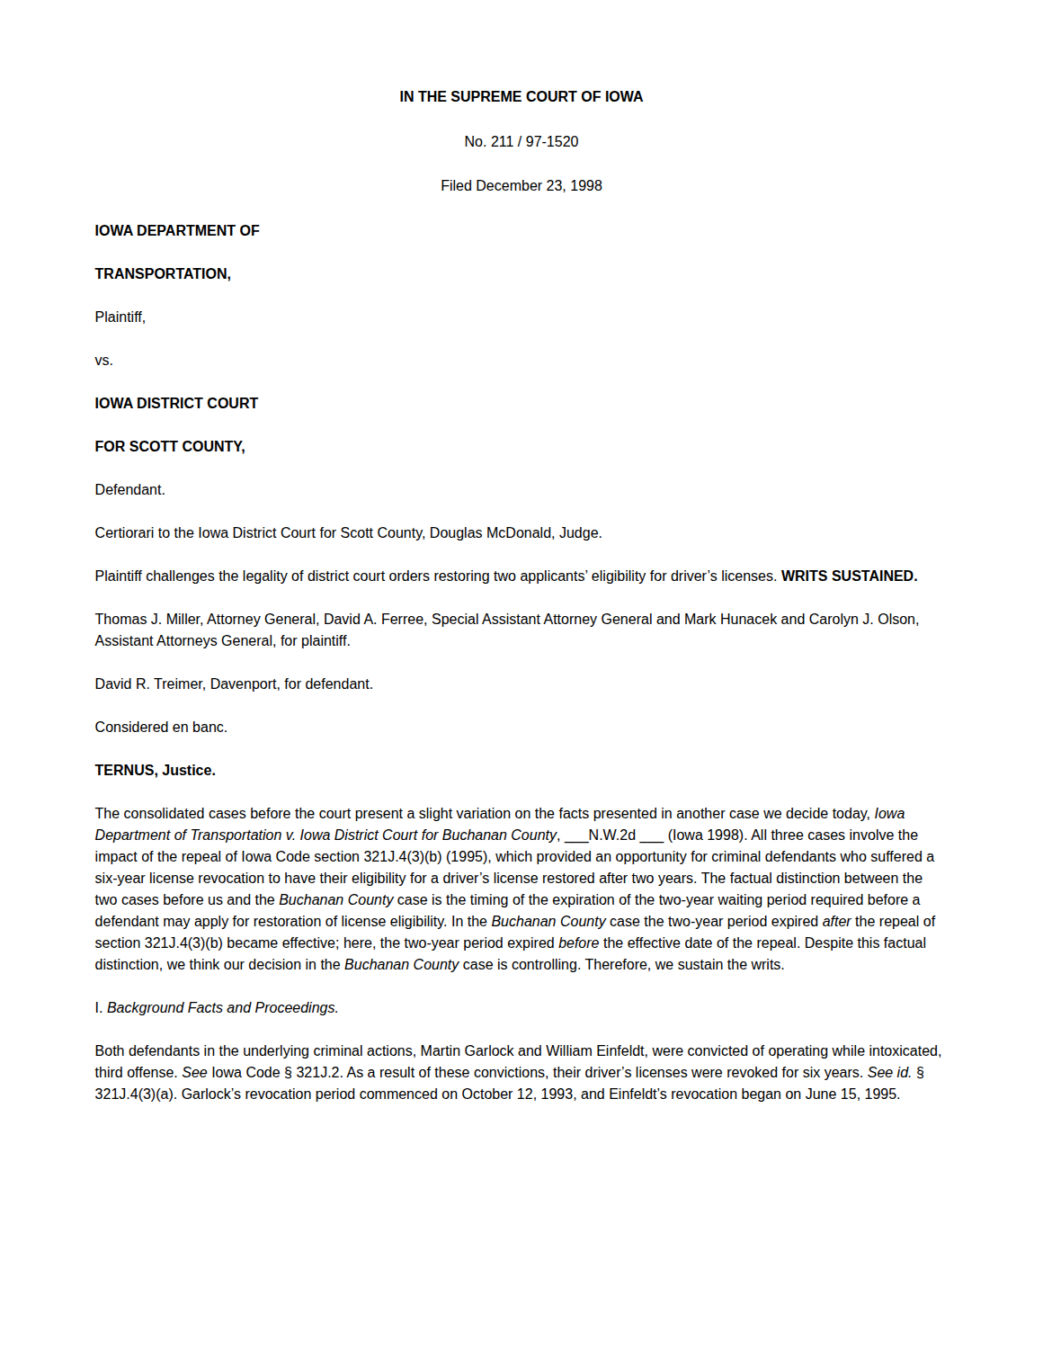IN THE SUPREME COURT OF IOWA
No. 211 / 97-1520
Filed December 23, 1998
IOWA DEPARTMENT OF
TRANSPORTATION,
Plaintiff,
vs.
IOWA DISTRICT COURT
FOR SCOTT COUNTY,
Defendant.
Certiorari to the Iowa District Court for Scott County, Douglas McDonald, Judge.
Plaintiff challenges the legality of district court orders restoring two applicants’ eligibility for driver’s licenses. WRITS SUSTAINED.
Thomas J. Miller, Attorney General, David A. Ferree, Special Assistant Attorney General and Mark Hunacek and Carolyn J. Olson, Assistant Attorneys General, for plaintiff.
David R. Treimer, Davenport, for defendant.
Considered en banc.
TERNUS, Justice.
The consolidated cases before the court present a slight variation on the facts presented in another case we decide today, Iowa Department of Transportation v. Iowa District Court for Buchanan County, ___N.W.2d ___ (Iowa 1998). All three cases involve the impact of the repeal of Iowa Code section 321J.4(3)(b) (1995), which provided an opportunity for criminal defendants who suffered a six-year license revocation to have their eligibility for a driver’s license restored after two years. The factual distinction between the two cases before us and the Buchanan County case is the timing of the expiration of the two-year waiting period required before a defendant may apply for restoration of license eligibility. In the Buchanan County case the two-year period expired after the repeal of section 321J.4(3)(b) became effective; here, the two-year period expired before the effective date of the repeal. Despite this factual distinction, we think our decision in the Buchanan County case is controlling. Therefore, we sustain the writs.
I. Background Facts and Proceedings.
Both defendants in the underlying criminal actions, Martin Garlock and William Einfeldt, were convicted of operating while intoxicated, third offense. See Iowa Code § 321J.2. As a result of these convictions, their driver’s licenses were revoked for six years. See id. § 321J.4(3)(a). Garlock’s revocation period commenced on October 12, 1993, and Einfeldt’s revocation began on June 15, 1995.